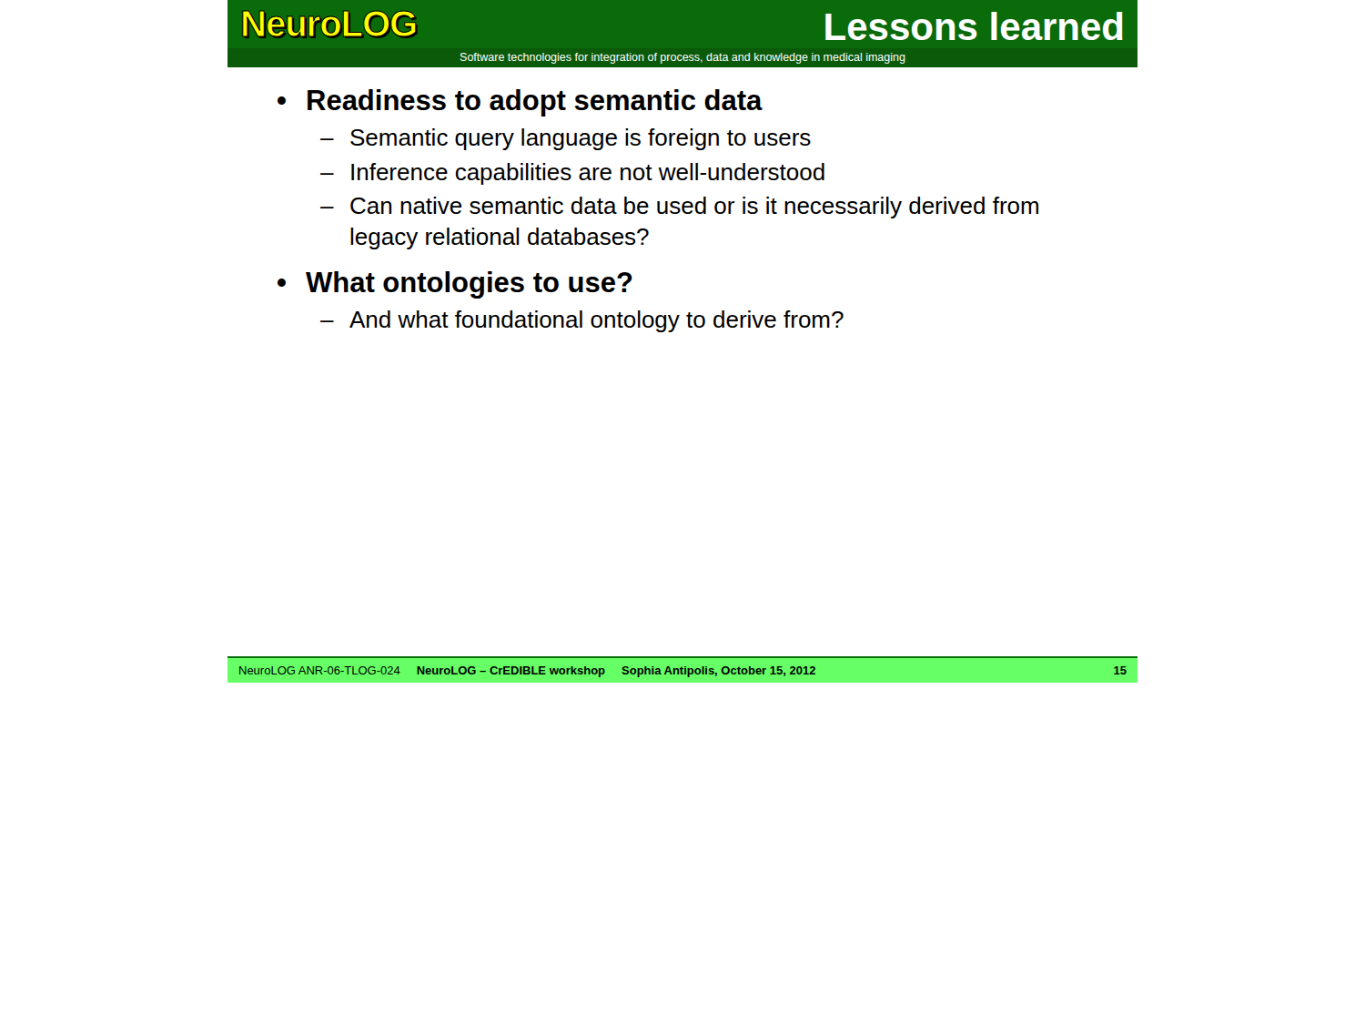NeuroLOG
Lessons learned
Software technologies for integration of process, data and knowledge in medical imaging
Readiness to adopt semantic data
Semantic query language is foreign to users
Inference capabilities are not well-understood
Can native semantic data be used or is it necessarily derived from legacy relational databases?
What ontologies to use?
And what foundational ontology to derive from?
NeuroLOG ANR-06-TLOG-024 NeuroLOG – CrEDIBLE workshop Sophia Antipolis, October 15, 2012 15